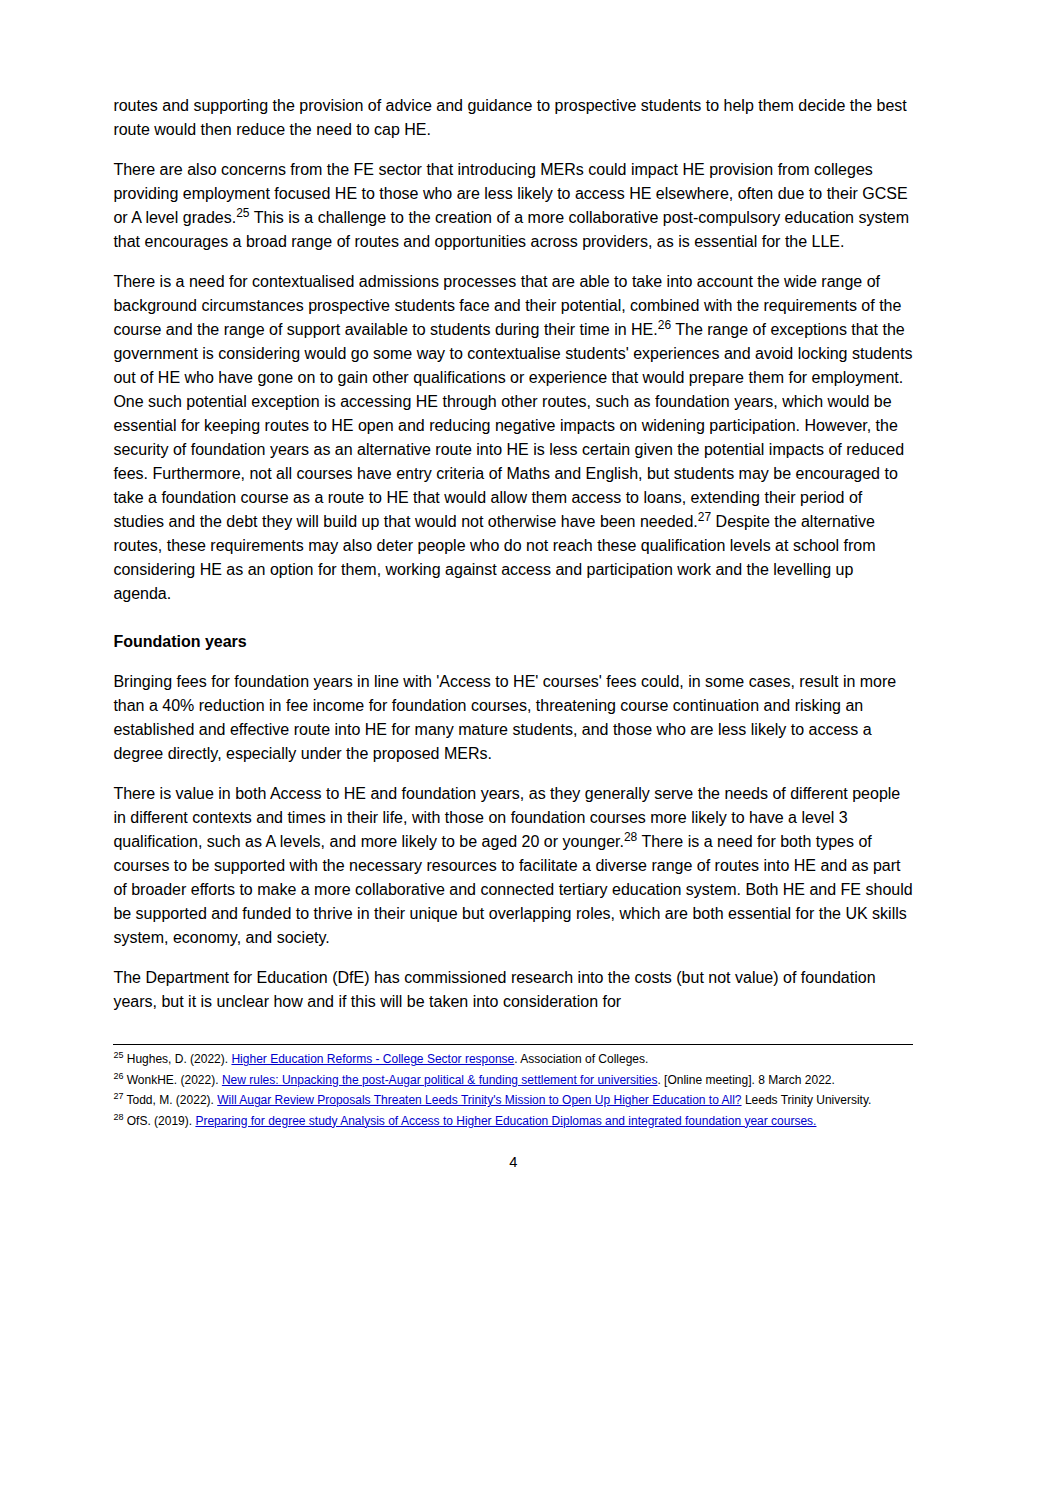routes and supporting the provision of advice and guidance to prospective students to help them decide the best route would then reduce the need to cap HE.
There are also concerns from the FE sector that introducing MERs could impact HE provision from colleges providing employment focused HE to those who are less likely to access HE elsewhere, often due to their GCSE or A level grades.25 This is a challenge to the creation of a more collaborative post-compulsory education system that encourages a broad range of routes and opportunities across providers, as is essential for the LLE.
There is a need for contextualised admissions processes that are able to take into account the wide range of background circumstances prospective students face and their potential, combined with the requirements of the course and the range of support available to students during their time in HE.26 The range of exceptions that the government is considering would go some way to contextualise students' experiences and avoid locking students out of HE who have gone on to gain other qualifications or experience that would prepare them for employment. One such potential exception is accessing HE through other routes, such as foundation years, which would be essential for keeping routes to HE open and reducing negative impacts on widening participation. However, the security of foundation years as an alternative route into HE is less certain given the potential impacts of reduced fees. Furthermore, not all courses have entry criteria of Maths and English, but students may be encouraged to take a foundation course as a route to HE that would allow them access to loans, extending their period of studies and the debt they will build up that would not otherwise have been needed.27 Despite the alternative routes, these requirements may also deter people who do not reach these qualification levels at school from considering HE as an option for them, working against access and participation work and the levelling up agenda.
Foundation years
Bringing fees for foundation years in line with 'Access to HE' courses' fees could, in some cases, result in more than a 40% reduction in fee income for foundation courses, threatening course continuation and risking an established and effective route into HE for many mature students, and those who are less likely to access a degree directly, especially under the proposed MERs.
There is value in both Access to HE and foundation years, as they generally serve the needs of different people in different contexts and times in their life, with those on foundation courses more likely to have a level 3 qualification, such as A levels, and more likely to be aged 20 or younger.28 There is a need for both types of courses to be supported with the necessary resources to facilitate a diverse range of routes into HE and as part of broader efforts to make a more collaborative and connected tertiary education system. Both HE and FE should be supported and funded to thrive in their unique but overlapping roles, which are both essential for the UK skills system, economy, and society.
The Department for Education (DfE) has commissioned research into the costs (but not value) of foundation years, but it is unclear how and if this will be taken into consideration for
25 Hughes, D. (2022). Higher Education Reforms - College Sector response. Association of Colleges.
26 WonkHE. (2022). New rules: Unpacking the post-Augar political & funding settlement for universities. [Online meeting]. 8 March 2022.
27 Todd, M. (2022). Will Augar Review Proposals Threaten Leeds Trinity's Mission to Open Up Higher Education to All? Leeds Trinity University.
28 OfS. (2019). Preparing for degree study Analysis of Access to Higher Education Diplomas and integrated foundation year courses.
4